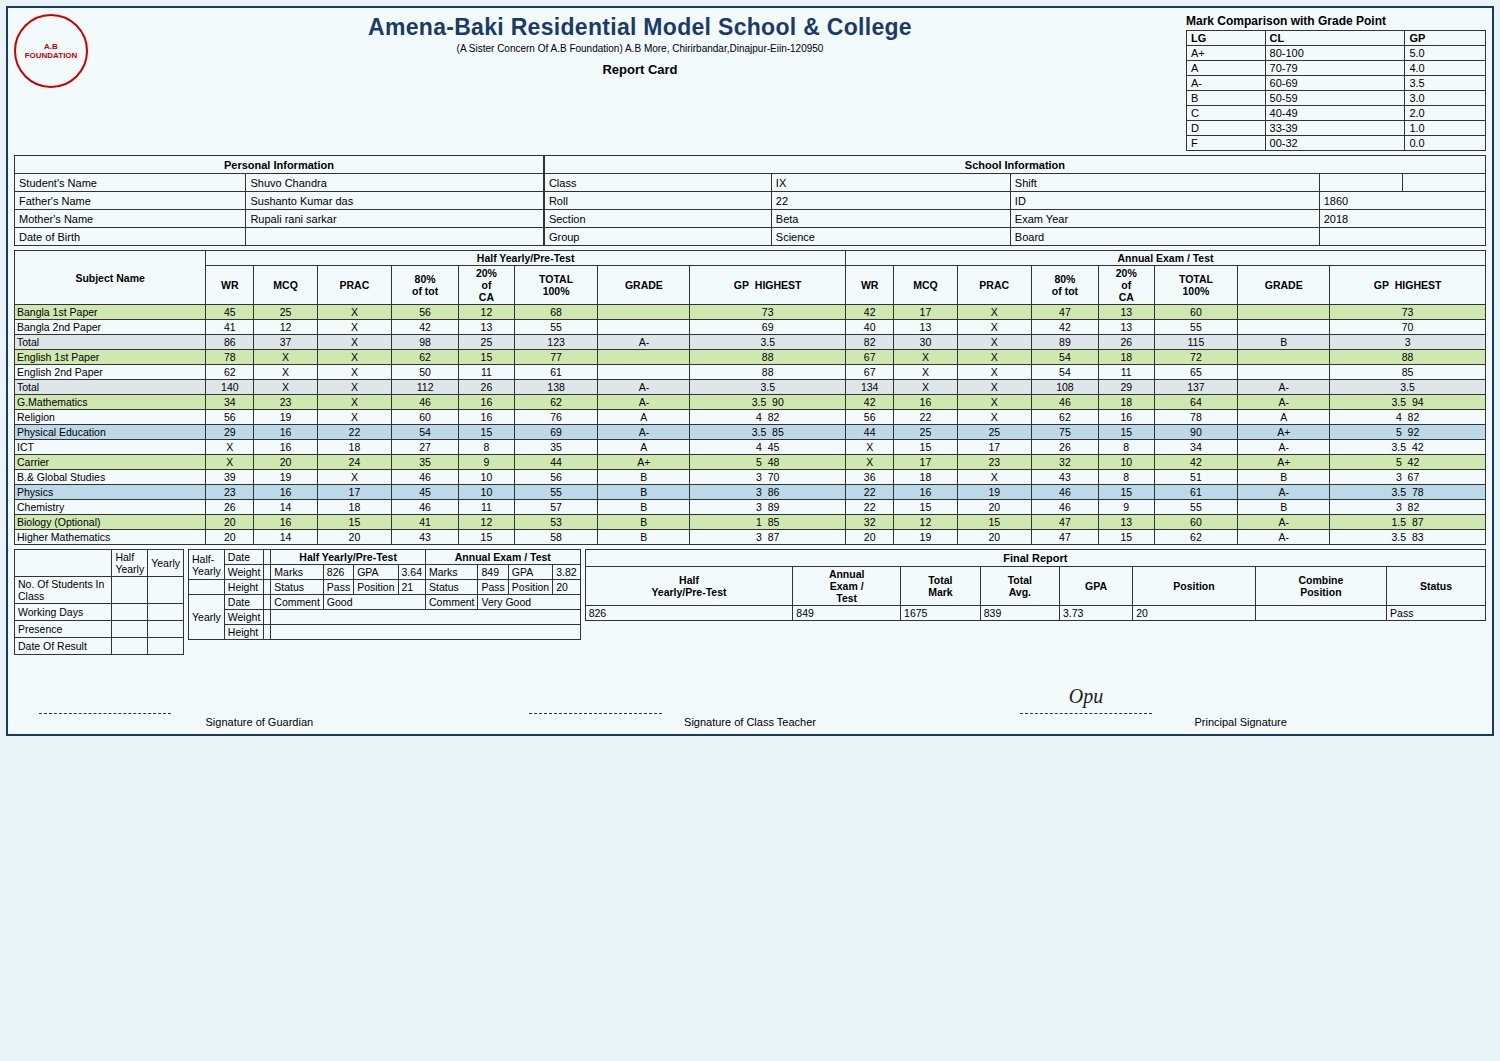A.B
FOUNDATION
Amena-Baki Residential Model School & College
(A Sister Concern Of A.B Foundation) A.B More, Chirirbandar,Dinajpur-Eiin-120950
Report Card
Mark Comparison with Grade Point
| LG | CL | GP |
| --- | --- | --- |
| A+ | 80-100 | 5.0 |
| A | 70-79 | 4.0 |
| A- | 60-69 | 3.5 |
| B | 50-59 | 3.0 |
| C | 40-49 | 2.0 |
| D | 33-39 | 1.0 |
| F | 00-32 | 0.0 |
| Personal Information |
| Student's Name | Shuvo Chandra |
| Father's Name | Sushanto Kumar das |
| Mother's Name | Rupali rani sarkar |
| Date of Birth | |
| School Information |
| Class | IX | Shift | | |
| Roll | 22 | ID | 1860 |
| Section | Beta | Exam Year | 2018 |
| Group | Science | Board | |
| Subject Name | Half Yearly/Pre-Test | Annual Exam / Test |
| --- | --- | --- |
| WR | MCQ | PRAC | 80% of tot | 20% of CA | TOTAL 100% | GRADE | GP HIGHEST | WR | MCQ | PRAC | 80% of tot | 20% of CA | TOTAL 100% | GRADE | GP HIGHEST |
| Bangla 1st Paper | 45 | 25 | X | 56 | 12 | 68 | | 73 | 42 | 17 | X | 47 | 13 | 60 | | 73 |
| Bangla 2nd Paper | 41 | 12 | X | 42 | 13 | 55 | | 69 | 40 | 13 | X | 42 | 13 | 55 | | 70 |
| Total | 86 | 37 | X | 98 | 25 | 123 | A- | 3.5 | 82 | 30 | X | 89 | 26 | 115 | B | 3 |
| English 1st Paper | 78 | X | X | 62 | 15 | 77 | | 88 | 67 | X | X | 54 | 18 | 72 | | 88 |
| English 2nd Paper | 62 | X | X | 50 | 11 | 61 | | 88 | 67 | X | X | 54 | 11 | 65 | | 85 |
| Total | 140 | X | X | 112 | 26 | 138 | A- | 3.5 | 134 | X | X | 108 | 29 | 137 | A- | 3.5 |
| G.Mathematics | 34 | 23 | X | 46 | 16 | 62 | A- | 3.5 90 | 42 | 16 | X | 46 | 18 | 64 | A- | 3.5 94 |
| Religion | 56 | 19 | X | 60 | 16 | 76 | A | 4 82 | 56 | 22 | X | 62 | 16 | 78 | A | 4 82 |
| Physical Education | 29 | 16 | 22 | 54 | 15 | 69 | A- | 3.5 85 | 44 | 25 | 25 | 75 | 15 | 90 | A+ | 5 92 |
| ICT | X | 16 | 18 | 27 | 8 | 35 | A | 4 45 | X | 15 | 17 | 26 | 8 | 34 | A- | 3.5 42 |
| Carrier | X | 20 | 24 | 35 | 9 | 44 | A+ | 5 48 | X | 17 | 23 | 32 | 10 | 42 | A+ | 5 42 |
| B.& Global Studies | 39 | 19 | X | 46 | 10 | 56 | B | 3 70 | 36 | 18 | X | 43 | 8 | 51 | B | 3 67 |
| Physics | 23 | 16 | 17 | 45 | 10 | 55 | B | 3 86 | 22 | 16 | 19 | 46 | 15 | 61 | A- | 3.5 78 |
| Chemistry | 26 | 14 | 18 | 46 | 11 | 57 | B | 3 89 | 22 | 15 | 20 | 46 | 9 | 55 | B | 3 82 |
| Biology (Optional) | 20 | 16 | 15 | 41 | 12 | 53 | B | 1 85 | 32 | 12 | 15 | 47 | 13 | 60 | A- | 1.5 87 |
| Higher Mathematics | 20 | 14 | 20 | 43 | 15 | 58 | B | 3 87 | 20 | 19 | 20 | 47 | 15 | 62 | A- | 3.5 83 |
| | Half Yearly | Yearly |
| No. Of Students In Class | | |
| Working Days | | |
| Presence | | |
| Date Of Result | | |
| Half- Yearly | Date | | Half Yearly/Pre-Test | Annual Exam / Test |
| Weight | | Marks | 826 | GPA | 3.64 | Marks | 849 | GPA | 3.82 |
| | Height | | Status | Pass | Position | 21 | Status | Pass | Position | 20 |
| Yearly | Date | | Comment | Good | Comment | Very Good |
| Weight | | |
| Height | | |
Final Report
| Half Yearly/Pre-Test | Annual Exam / Test | Total Mark | Total Avg. | GPA | Position | Combine Position | Status |
| --- | --- | --- | --- | --- | --- | --- | --- |
| 826 | 849 | 1675 | 839 | 3.73 | 20 | | Pass |
Signature of Guardian
Signature of Class Teacher
Opu
Principal Signature